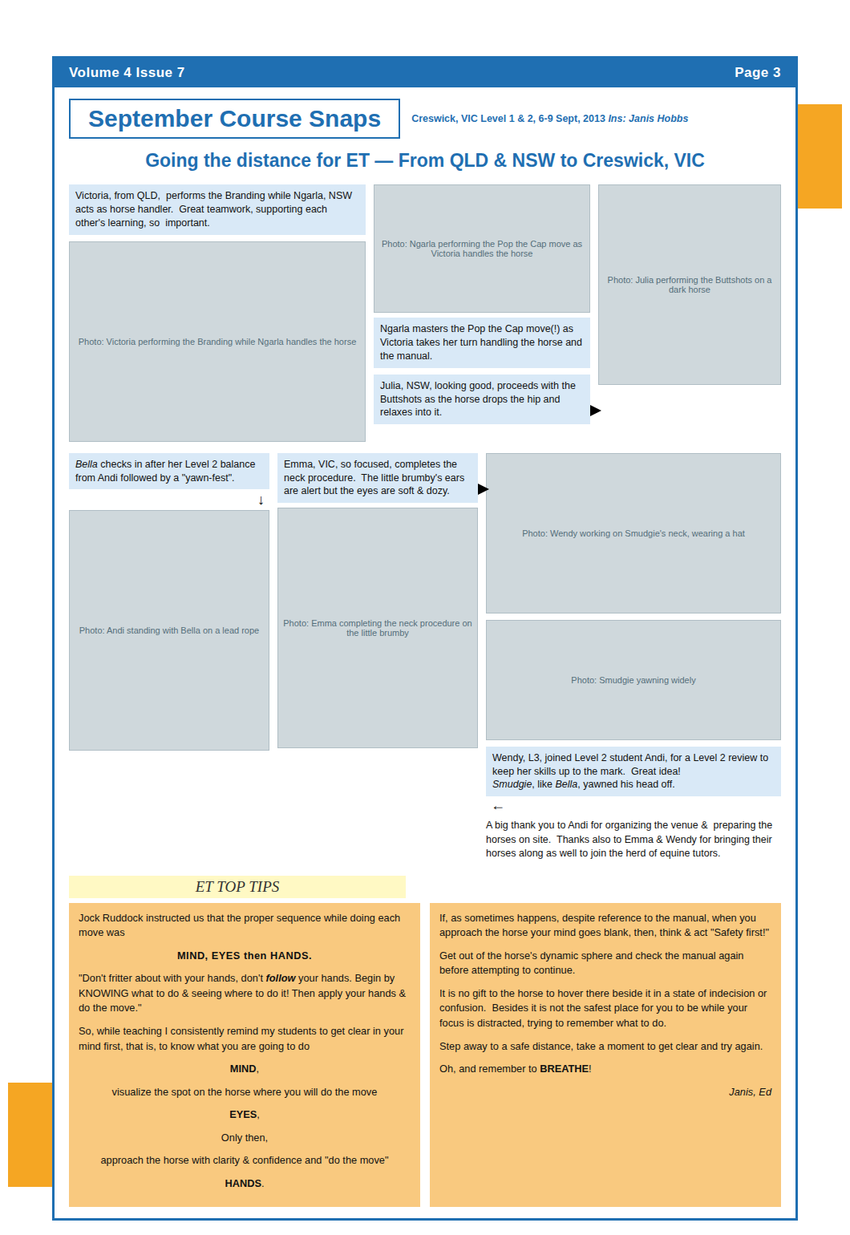Volume 4 Issue 7 Page 3
September Course Snaps
Creswick, VIC Level 1 & 2, 6-9 Sept, 2013 Ins: Janis Hobbs
Going the distance for ET — From QLD & NSW to Creswick, VIC
Victoria, from QLD, performs the Branding while Ngarla, NSW acts as horse handler. Great teamwork, supporting each other's learning, so important.
Photo: Victoria performing the Branding while Ngarla handles the horse
Photo: Ngarla performing the Pop the Cap move as Victoria handles the horse
Ngarla masters the Pop the Cap move(!) as Victoria takes her turn handling the horse and the manual.
Julia, NSW, looking good, proceeds with the Buttshots as the horse drops the hip and relaxes into it.
Photo: Julia performing the Buttshots on a dark horse
Bella checks in after her Level 2 balance from Andi followed by a "yawn-fest".
↓
Photo: Andi standing with Bella on a lead rope
Emma, VIC, so focused, completes the neck procedure. The little brumby's ears are alert but the eyes are soft & dozy.
Photo: Emma completing the neck procedure on the little brumby
Photo: Wendy working on Smudgie's neck, wearing a hat
Photo: Smudgie yawning widely
Wendy, L3, joined Level 2 student Andi, for a Level 2 review to keep her skills up to the mark. Great idea!
Smudgie, like Bella, yawned his head off.
←
A big thank you to Andi for organizing the venue & preparing the horses on site. Thanks also to Emma & Wendy for bringing their horses along as well to join the herd of equine tutors.
ET TOP TIPS
Jock Ruddock instructed us that the proper sequence while doing each move was
MIND, EYES then HANDS.
"Don't fritter about with your hands, don't follow your hands. Begin by KNOWING what to do & seeing where to do it! Then apply your hands & do the move."
So, while teaching I consistently remind my students to get clear in your mind first, that is, to know what you are going to do
MIND,
visualize the spot on the horse where you will do the move
EYES,
Only then,
approach the horse with clarity & confidence and "do the move"
HANDS.
If, as sometimes happens, despite reference to the manual, when you approach the horse your mind goes blank, then, think & act "Safety first!"
Get out of the horse's dynamic sphere and check the manual again before attempting to continue.
It is no gift to the horse to hover there beside it in a state of indecision or confusion. Besides it is not the safest place for you to be while your focus is distracted, trying to remember what to do.
Step away to a safe distance, take a moment to get clear and try again.
Oh, and remember to BREATHE!
Janis, Ed